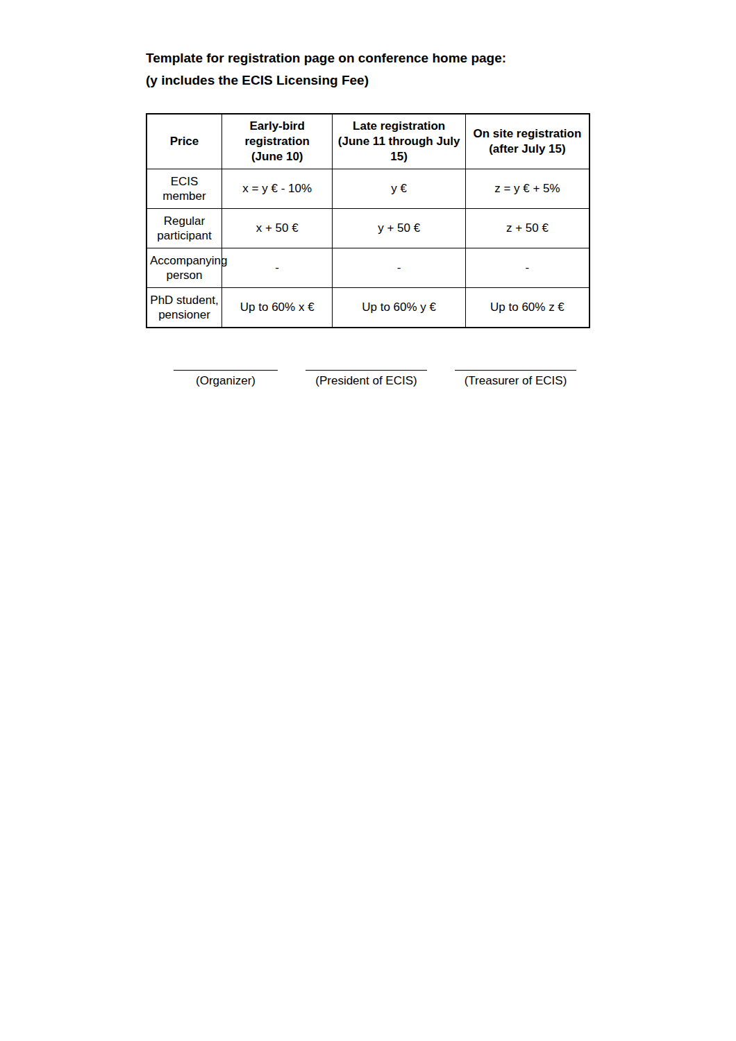Template for registration page on conference home page:
(y includes the ECIS Licensing Fee)
| Price | Early-bird registration (June 10) | Late registration (June 11 through July 15) | On site registration (after July 15) |
| --- | --- | --- | --- |
| ECIS member | x = y € - 10% | y € | z = y € + 5% |
| Regular participant | x + 50 € | y + 50 € | z + 50 € |
| Accompanying person | - | - | - |
| PhD student, pensioner | Up to 60% x € | Up to 60% y € | Up to 60% z € |
(Organizer)
(President of ECIS)
(Treasurer of ECIS)